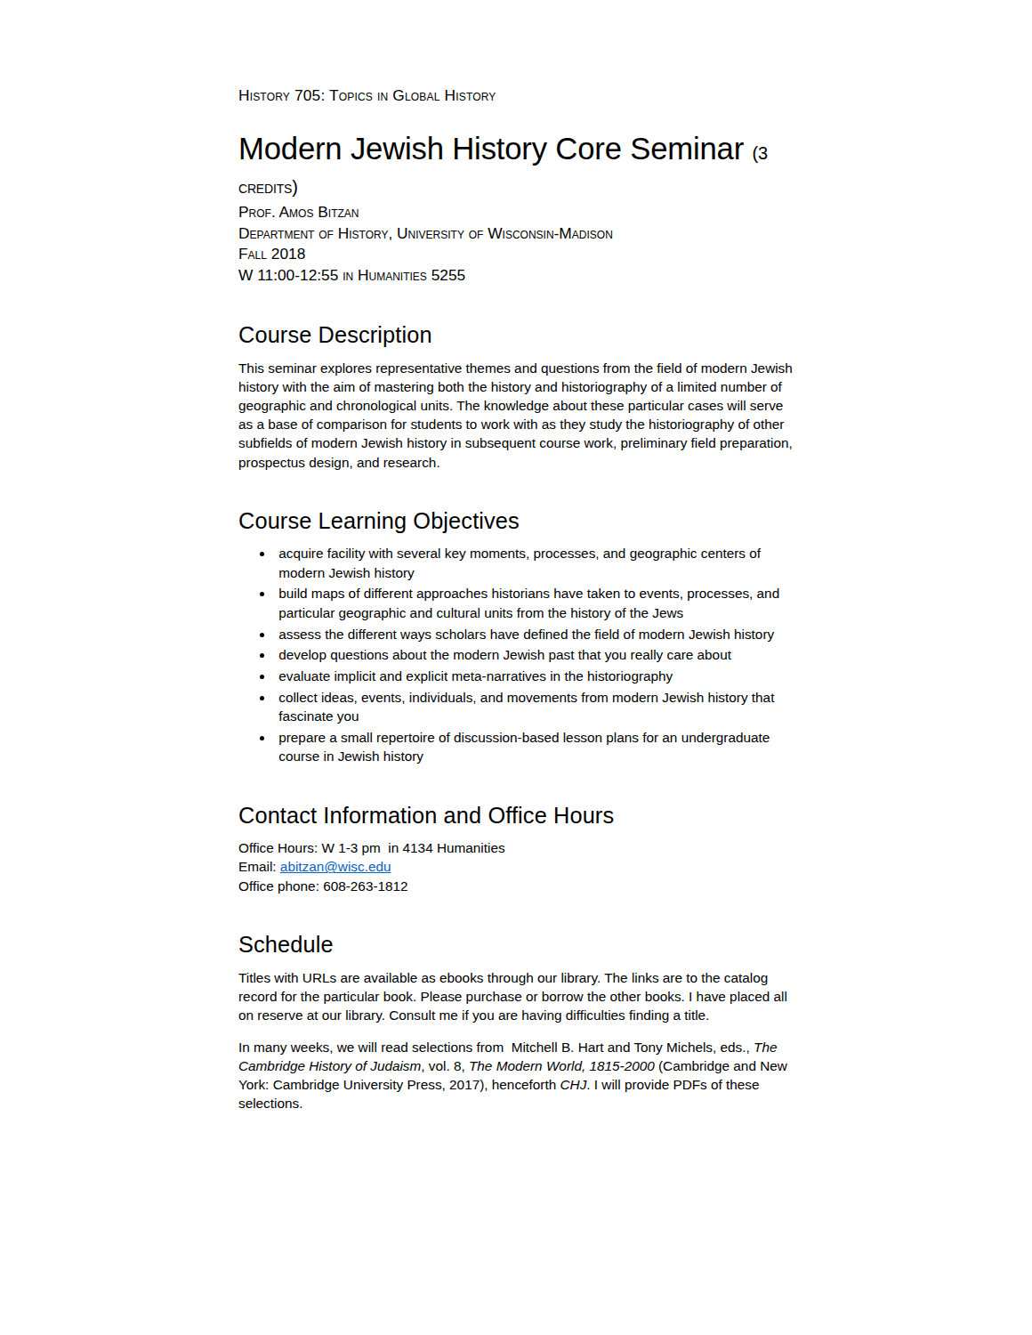History 705: Topics in Global History
Modern Jewish History Core Seminar (3 credits)
Prof. Amos Bitzan
Department of History, University of Wisconsin-Madison
Fall 2018
W 11:00-12:55 in Humanities 5255
Course Description
This seminar explores representative themes and questions from the field of modern Jewish history with the aim of mastering both the history and historiography of a limited number of geographic and chronological units. The knowledge about these particular cases will serve as a base of comparison for students to work with as they study the historiography of other subfields of modern Jewish history in subsequent course work, preliminary field preparation, prospectus design, and research.
Course Learning Objectives
acquire facility with several key moments, processes, and geographic centers of modern Jewish history
build maps of different approaches historians have taken to events, processes, and particular geographic and cultural units from the history of the Jews
assess the different ways scholars have defined the field of modern Jewish history
develop questions about the modern Jewish past that you really care about
evaluate implicit and explicit meta-narratives in the historiography
collect ideas, events, individuals, and movements from modern Jewish history that fascinate you
prepare a small repertoire of discussion-based lesson plans for an undergraduate course in Jewish history
Contact Information and Office Hours
Office Hours: W 1-3 pm in 4134 Humanities
Email: abitzan@wisc.edu
Office phone: 608-263-1812
Schedule
Titles with URLs are available as ebooks through our library. The links are to the catalog record for the particular book. Please purchase or borrow the other books. I have placed all on reserve at our library. Consult me if you are having difficulties finding a title.
In many weeks, we will read selections from Mitchell B. Hart and Tony Michels, eds., The Cambridge History of Judaism, vol. 8, The Modern World, 1815-2000 (Cambridge and New York: Cambridge University Press, 2017), henceforth CHJ. I will provide PDFs of these selections.